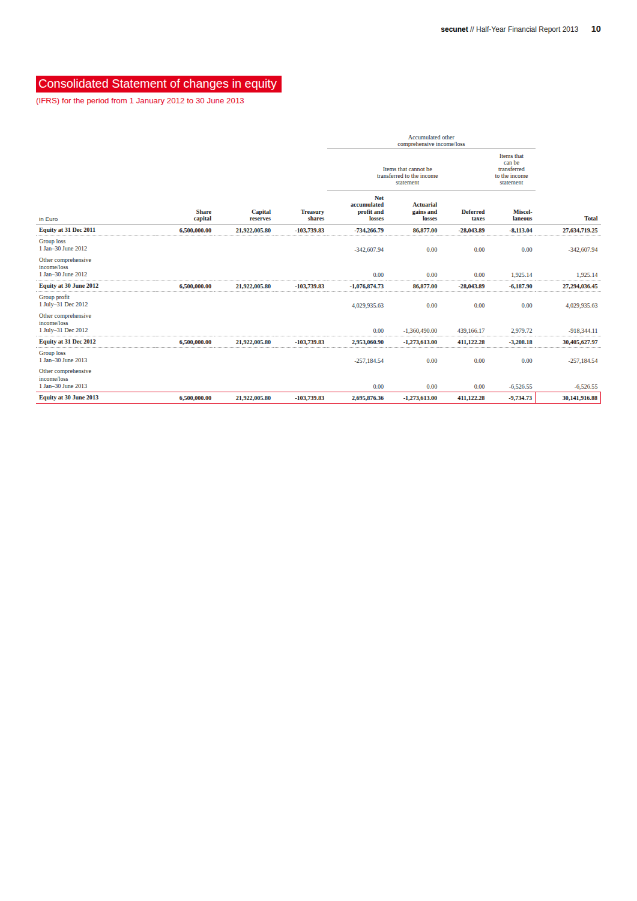secunet // Half-Year Financial Report 2013 10
Consolidated Statement of changes in equity
(IFRS) for the period from 1 January 2012 to 30 June 2013
| | Accumulated other comprehensive income/loss | |
| | Items that cannot be transferred to the income statement | Items that can be transferred to the income statement | |
| in Euro | Share capital | Capital reserves | Treasury shares | Net accumulated profit and losses | Actuarial gains and losses | Deferred taxes | Miscel- laneous | Total |
| Equity at 31 Dec 2011 | 6,500,000.00 | 21,922,005.80 | -103,739.83 | -734,266.79 | 86,877.00 | -28,043.89 | -8,113.04 | 27,634,719.25 |
| Group loss 1 Jan–30 June 2012 | | | | -342,607.94 | 0.00 | 0.00 | 0.00 | -342,607.94 |
| Other comprehensive income/loss 1 Jan–30 June 2012 | | | | 0.00 | 0.00 | 0.00 | 1,925.14 | 1,925.14 |
| Equity at 30 June 2012 | 6,500,000.00 | 21,922,005.80 | -103,739.83 | -1,076,874.73 | 86,877.00 | -28,043.89 | -6,187.90 | 27,294,036.45 |
| Group profit 1 July–31 Dec 2012 | | | | 4,029,935.63 | 0.00 | 0.00 | 0.00 | 4,029,935.63 |
| Other comprehensive income/loss 1 July–31 Dec 2012 | | | | 0.00 | -1,360,490.00 | 439,166.17 | 2,979.72 | -918,344.11 |
| Equity at 31 Dec 2012 | 6,500,000.00 | 21,922,005.80 | -103,739.83 | 2,953,060.90 | -1,273,613.00 | 411,122.28 | -3,208.18 | 30,405,627.97 |
| Group loss 1 Jan–30 June 2013 | | | | -257,184.54 | 0.00 | 0.00 | 0.00 | -257,184.54 |
| Other comprehensive income/loss 1 Jan–30 June 2013 | | | | 0.00 | 0.00 | 0.00 | -6,526.55 | -6,526.55 |
| Equity at 30 June 2013 | 6,500,000.00 | 21,922,005.80 | -103,739.83 | 2,695,876.36 | -1,273,613.00 | 411,122.28 | -9,734.73 | 30,141,916.88 |